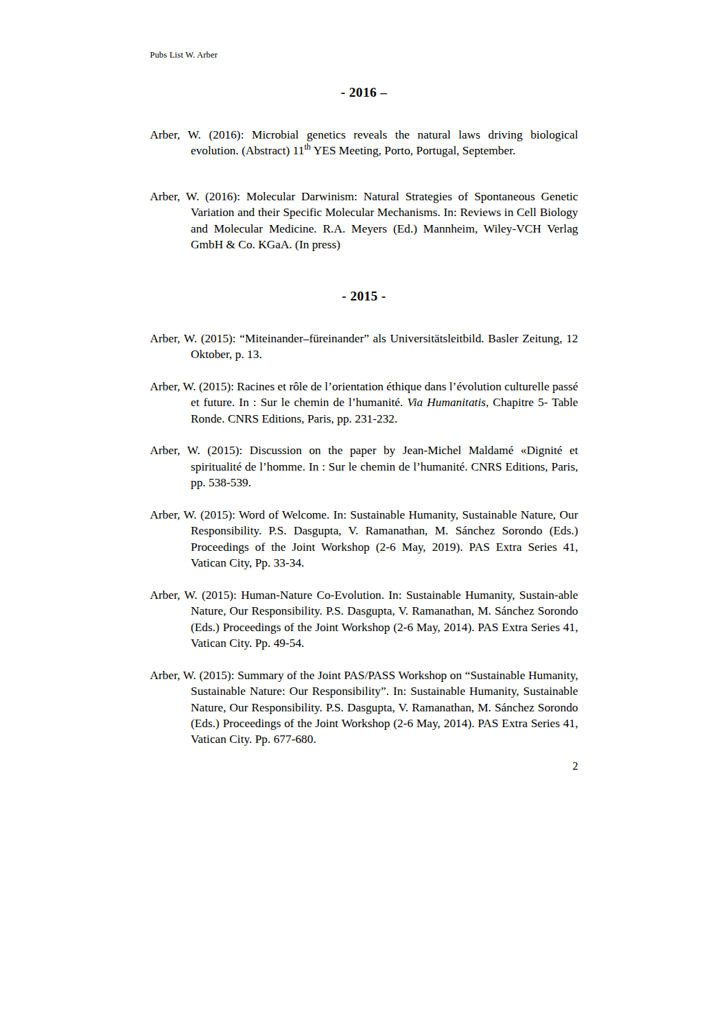Pubs List W. Arber
- 2016 –
Arber, W. (2016): Microbial genetics reveals the natural laws driving biological evolution. (Abstract) 11th YES Meeting, Porto, Portugal, September.
Arber, W. (2016): Molecular Darwinism: Natural Strategies of Spontaneous Genetic Variation and their Specific Molecular Mechanisms. In: Reviews in Cell Biology and Molecular Medicine. R.A. Meyers (Ed.) Mannheim, Wiley-VCH Verlag GmbH & Co. KGaA. (In press)
- 2015 -
Arber, W. (2015): “Miteinander–füreinander” als Universitätsleitbild. Basler Zeitung, 12 Oktober, p. 13.
Arber, W. (2015): Racines et rôle de l’orientation éthique dans l’évolution culturelle passé et future. In : Sur le chemin de l’humanité. Via Humanitatis, Chapitre 5- Table Ronde. CNRS Editions, Paris, pp. 231-232.
Arber, W. (2015): Discussion on the paper by Jean-Michel Maldamé «Dignité et spiritualité de l’homme. In : Sur le chemin de l’humanité. CNRS Editions, Paris, pp. 538-539.
Arber, W. (2015): Word of Welcome. In: Sustainable Humanity, Sustainable Nature, Our Responsibility. P.S. Dasgupta, V. Ramanathan, M. Sánchez Sorondo (Eds.) Proceedings of the Joint Workshop (2-6 May, 2019). PAS Extra Series 41, Vatican City, Pp. 33-34.
Arber, W. (2015): Human-Nature Co-Evolution. In: Sustainable Humanity, Sustain-able Nature, Our Responsibility. P.S. Dasgupta, V. Ramanathan, M. Sánchez Sorondo (Eds.) Proceedings of the Joint Workshop (2-6 May, 2014). PAS Extra Series 41, Vatican City. Pp. 49-54.
Arber, W. (2015): Summary of the Joint PAS/PASS Workshop on “Sustainable Humanity, Sustainable Nature: Our Responsibility”. In: Sustainable Humanity, Sustainable Nature, Our Responsibility. P.S. Dasgupta, V. Ramanathan, M. Sánchez Sorondo (Eds.) Proceedings of the Joint Workshop (2-6 May, 2014). PAS Extra Series 41, Vatican City. Pp. 677-680.
2